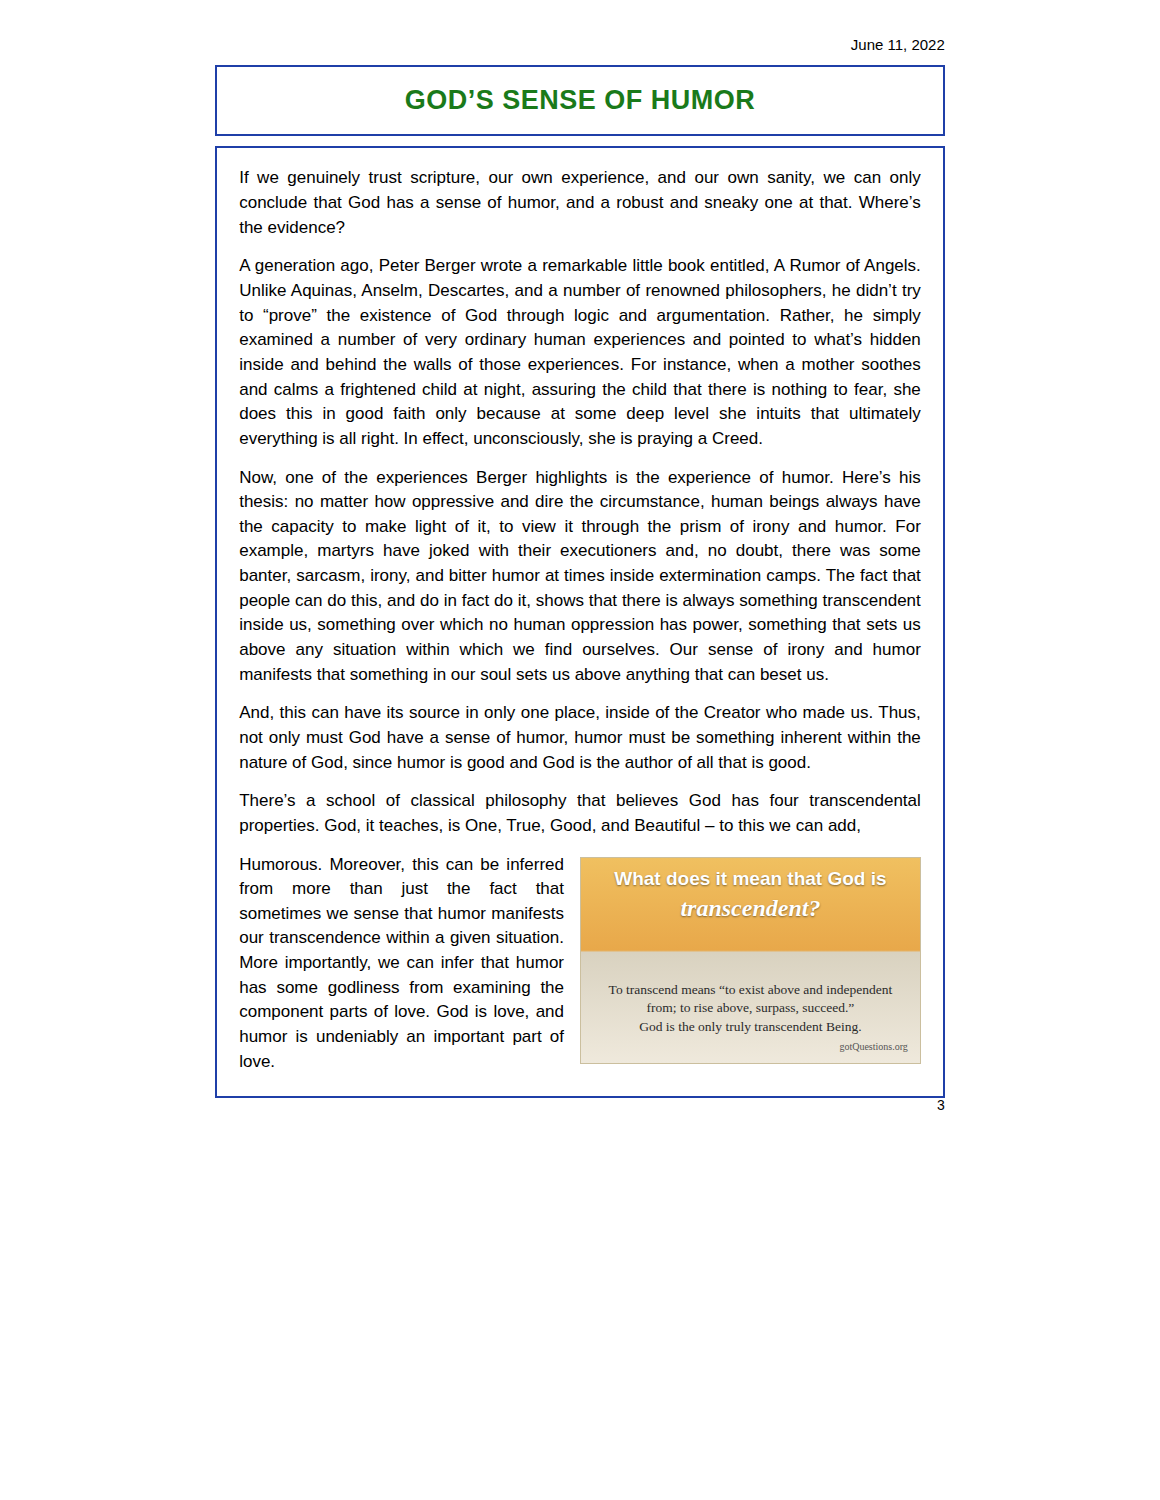June 11, 2022
GOD’S SENSE OF HUMOR
If we genuinely trust scripture, our own experience, and our own sanity, we can only conclude that God has a sense of humor, and a robust and sneaky one at that. Where’s the evidence?
A generation ago, Peter Berger wrote a remarkable little book entitled, A Rumor of Angels. Unlike Aquinas, Anselm, Descartes, and a number of renowned philosophers, he didn’t try to “prove” the existence of God through logic and argumentation. Rather, he simply examined a number of very ordinary human experiences and pointed to what’s hidden inside and behind the walls of those experiences. For instance, when a mother soothes and calms a frightened child at night, assuring the child that there is nothing to fear, she does this in good faith only because at some deep level she intuits that ultimately everything is all right. In effect, unconsciously, she is praying a Creed.
Now, one of the experiences Berger highlights is the experience of humor. Here’s his thesis: no matter how oppressive and dire the circumstance, human beings always have the capacity to make light of it, to view it through the prism of irony and humor. For example, martyrs have joked with their executioners and, no doubt, there was some banter, sarcasm, irony, and bitter humor at times inside extermination camps. The fact that people can do this, and do in fact do it, shows that there is always something transcendent inside us, something over which no human oppression has power, something that sets us above any situation within which we find ourselves. Our sense of irony and humor manifests that something in our soul sets us above anything that can beset us.
And, this can have its source in only one place, inside of the Creator who made us. Thus, not only must God have a sense of humor, humor must be something inherent within the nature of God, since humor is good and God is the author of all that is good.
There’s a school of classical philosophy that believes God has four transcendental properties. God, it teaches, is One, True, Good, and Beautiful – to this we can add,
What does it mean that God is transcendent?
To transcend means “to exist above and independent from; to rise above, surpass, succeed.”
God is the only truly transcendent Being. gotQuestions.org
Humorous. Moreover, this can be inferred from more than just the fact that sometimes we sense that humor manifests our transcendence within a given situation. More importantly, we can infer that humor has some godliness from examining the component parts of love. God is love, and humor is undeniably an important part of love.
3